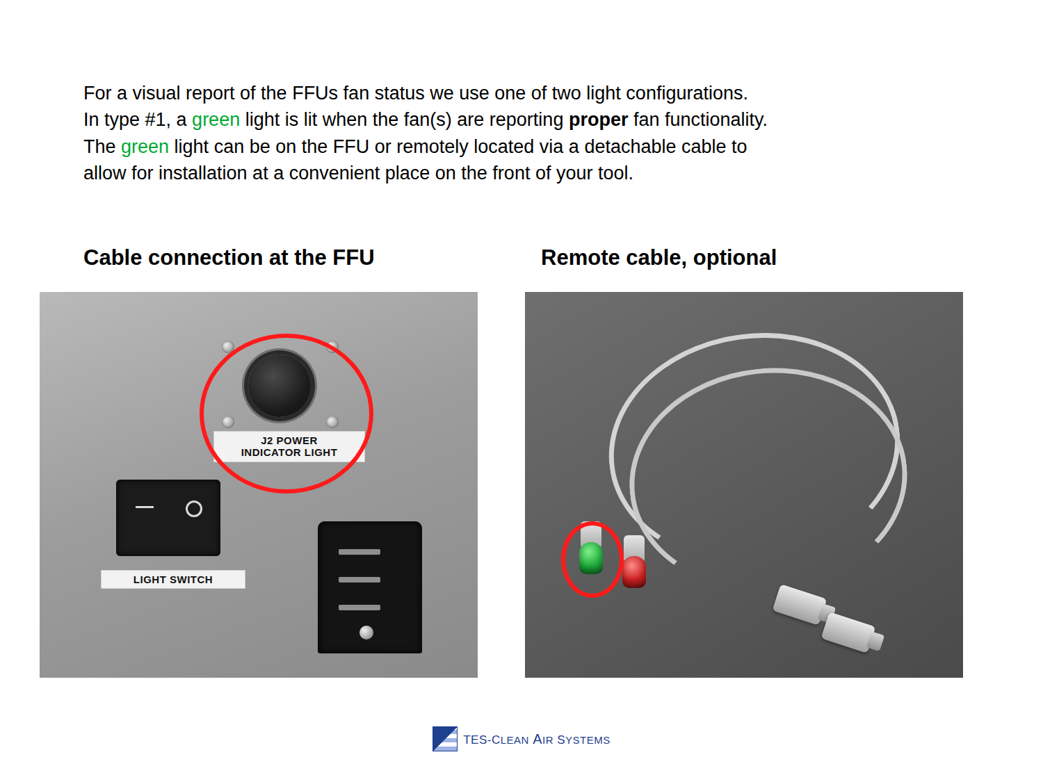For a visual report of the FFUs fan status we use one of two light configurations.
In type #1, a green light is lit when the fan(s) are reporting proper fan functionality.
The green light can be on the FFU or remotely located via a detachable cable to
allow for installation at a convenient place on the front of your tool.
Cable connection at the FFU
Remote cable, optional
LIGHT SWITCH
J2 POWER
INDICATOR LIGHT
TES-CLEAN AIR SYSTEMS